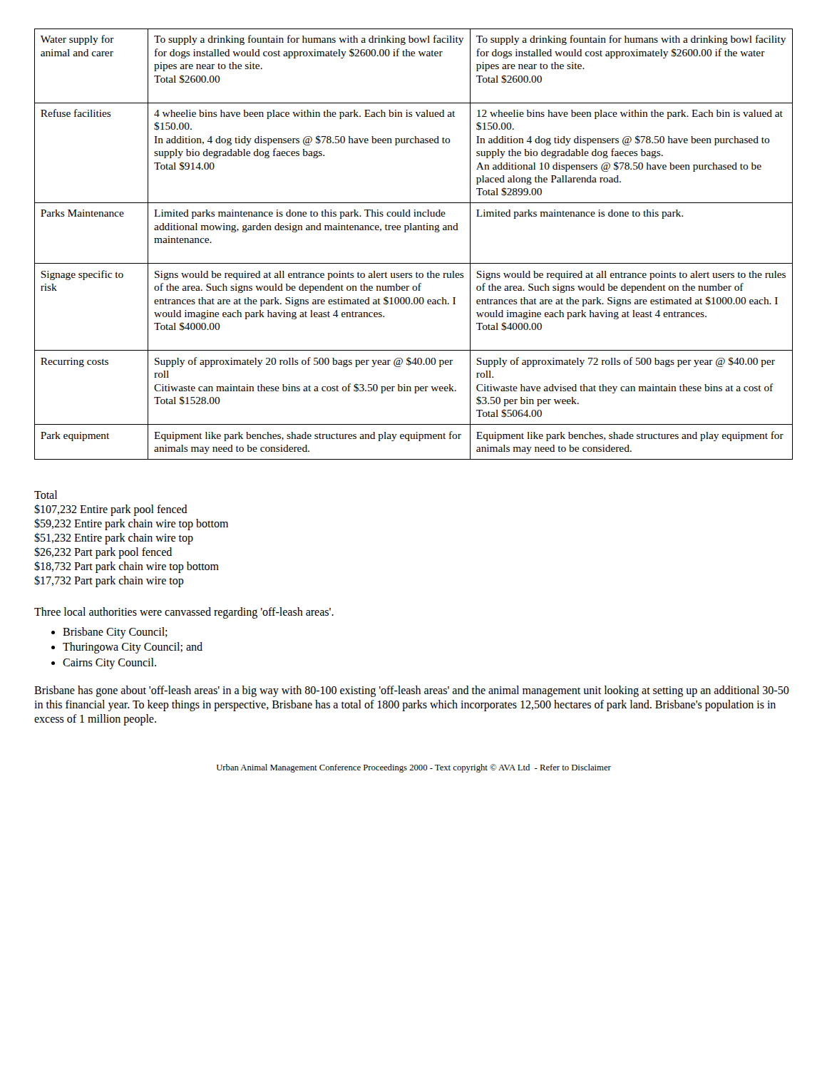| Water supply for animal and carer | To supply a drinking fountain for humans with a drinking bowl facility for dogs installed would cost approximately $2600.00 if the water pipes are near to the site. Total $2600.00 | To supply a drinking fountain for humans with a drinking bowl facility for dogs installed would cost approximately $2600.00 if the water pipes are near to the site. Total $2600.00 |
| Refuse facilities | 4 wheelie bins have been place within the park. Each bin is valued at $150.00. In addition, 4 dog tidy dispensers @ $78.50 have been purchased to supply bio degradable dog faeces bags. Total $914.00 | 12 wheelie bins have been place within the park. Each bin is valued at $150.00. In addition 4 dog tidy dispensers @ $78.50 have been purchased to supply the bio degradable dog faeces bags. An additional 10 dispensers @ $78.50 have been purchased to be placed along the Pallarenda road. Total $2899.00 |
| Parks Maintenance | Limited parks maintenance is done to this park. This could include additional mowing, garden design and maintenance, tree planting and maintenance. | Limited parks maintenance is done to this park. |
| Signage specific to risk | Signs would be required at all entrance points to alert users to the rules of the area. Such signs would be dependent on the number of entrances that are at the park. Signs are estimated at $1000.00 each. I would imagine each park having at least 4 entrances. Total $4000.00 | Signs would be required at all entrance points to alert users to the rules of the area. Such signs would be dependent on the number of entrances that are at the park. Signs are estimated at $1000.00 each. I would imagine each park having at least 4 entrances. Total $4000.00 |
| Recurring costs | Supply of approximately 20 rolls of 500 bags per year @ $40.00 per roll Citiwaste can maintain these bins at a cost of $3.50 per bin per week. Total $1528.00 | Supply of approximately 72 rolls of 500 bags per year @ $40.00 per roll. Citiwaste have advised that they can maintain these bins at a cost of $3.50 per bin per week. Total $5064.00 |
| Park equipment | Equipment like park benches, shade structures and play equipment for animals may need to be considered. | Equipment like park benches, shade structures and play equipment for animals may need to be considered. |
Total
$107,232 Entire park pool fenced
$59,232 Entire park chain wire top bottom
$51,232 Entire park chain wire top
$26,232 Part park pool fenced
$18,732 Part park chain wire top bottom
$17,732 Part park chain wire top
Three local authorities were canvassed regarding 'off-leash areas'.
Brisbane City Council;
Thuringowa City Council; and
Cairns City Council.
Brisbane has gone about 'off-leash areas' in a big way with 80-100 existing 'off-leash areas' and the animal management unit looking at setting up an additional 30-50 in this financial year. To keep things in perspective, Brisbane has a total of 1800 parks which incorporates 12,500 hectares of park land. Brisbane's population is in excess of 1 million people.
Urban Animal Management Conference Proceedings 2000 - Text copyright © AVA Ltd - Refer to Disclaimer